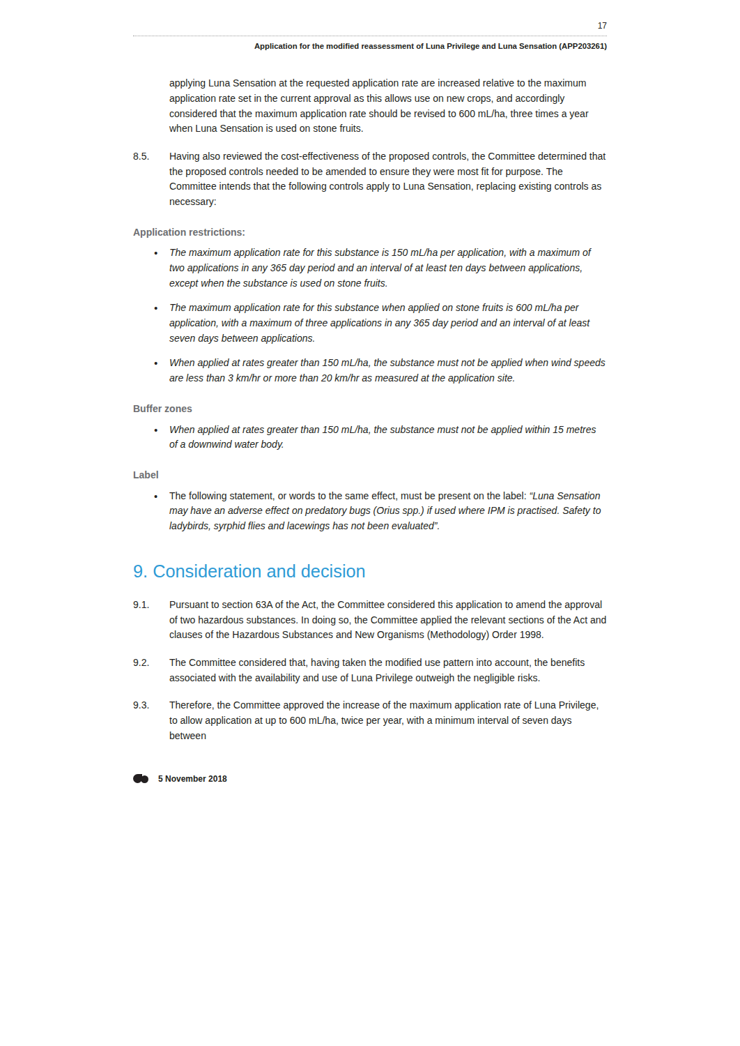17
Application for the modified reassessment of Luna Privilege and Luna Sensation (APP203261)
applying Luna Sensation at the requested application rate are increased relative to the maximum application rate set in the current approval as this allows use on new crops, and accordingly considered that the maximum application rate should be revised to 600 mL/ha, three times a year when Luna Sensation is used on stone fruits.
8.5.
Having also reviewed the cost-effectiveness of the proposed controls, the Committee determined that the proposed controls needed to be amended to ensure they were most fit for purpose. The Committee intends that the following controls apply to Luna Sensation, replacing existing controls as necessary:
Application restrictions:
The maximum application rate for this substance is 150 mL/ha per application, with a maximum of two applications in any 365 day period and an interval of at least ten days between applications, except when the substance is used on stone fruits.
The maximum application rate for this substance when applied on stone fruits is 600 mL/ha per application, with a maximum of three applications in any 365 day period and an interval of at least seven days between applications.
When applied at rates greater than 150 mL/ha, the substance must not be applied when wind speeds are less than 3 km/hr or more than 20 km/hr as measured at the application site.
Buffer zones
When applied at rates greater than 150 mL/ha, the substance must not be applied within 15 metres of a downwind water body.
Label
The following statement, or words to the same effect, must be present on the label: “Luna Sensation may have an adverse effect on predatory bugs (Orius spp.) if used where IPM is practised. Safety to ladybirds, syrphid flies and lacewings has not been evaluated”.
9. Consideration and decision
9.1.
Pursuant to section 63A of the Act, the Committee considered this application to amend the approval of two hazardous substances. In doing so, the Committee applied the relevant sections of the Act and clauses of the Hazardous Substances and New Organisms (Methodology) Order 1998.
9.2.
The Committee considered that, having taken the modified use pattern into account, the benefits associated with the availability and use of Luna Privilege outweigh the negligible risks.
9.3.
Therefore, the Committee approved the increase of the maximum application rate of Luna Privilege, to allow application at up to 600 mL/ha, twice per year, with a minimum interval of seven days between
5 November 2018